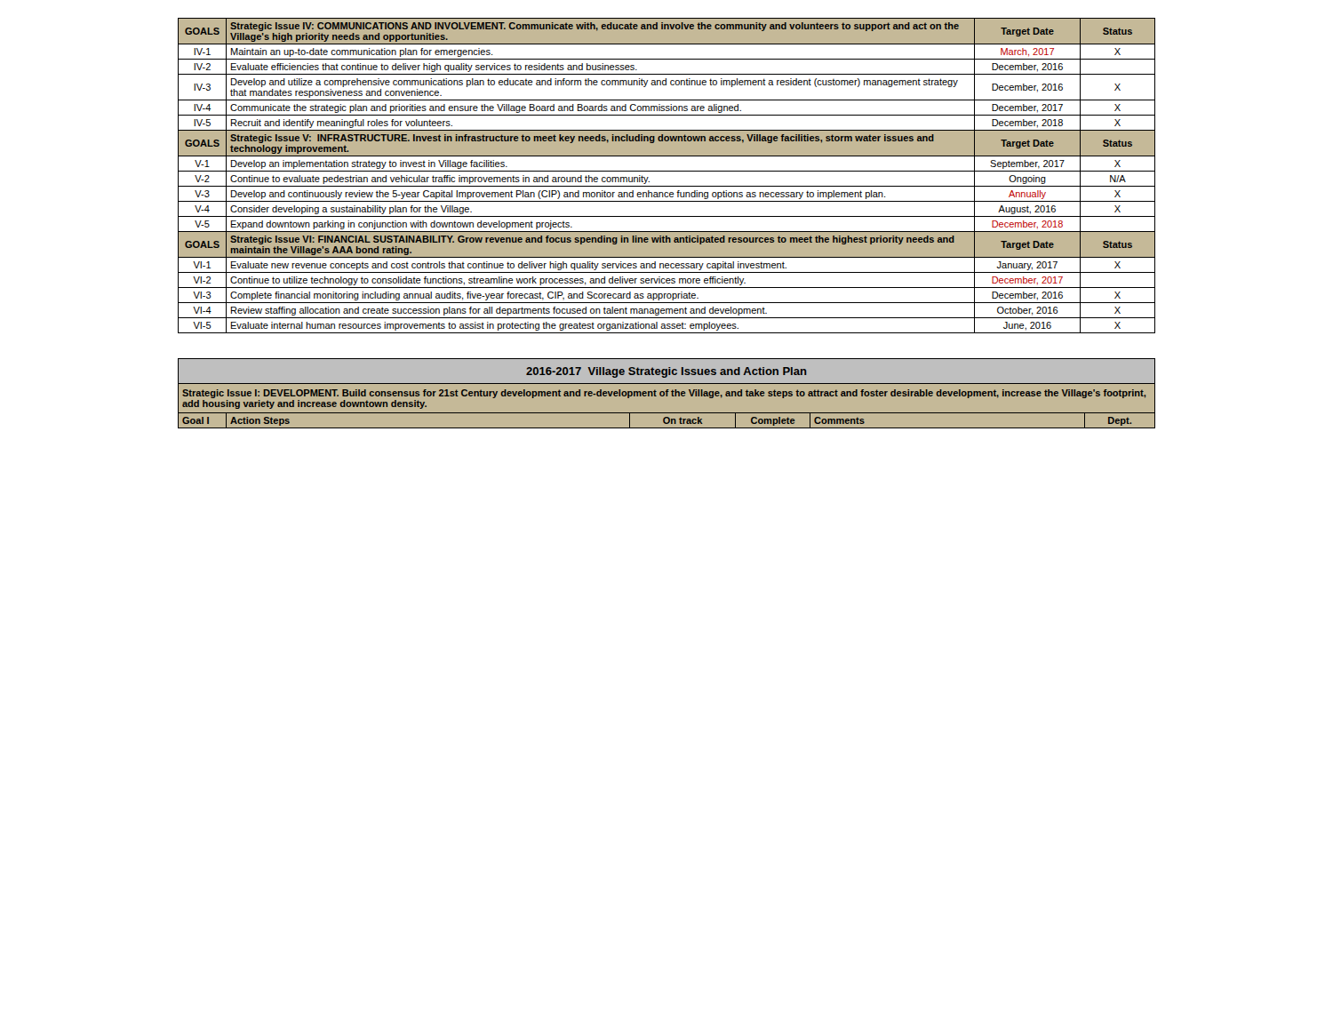| GOALS | Strategic Issue IV: COMMUNICATIONS AND INVOLVEMENT. Communicate with, educate and involve the community and volunteers to support and act on the Village's high priority needs and opportunities. | Target Date | Status |
| IV-1 | Maintain an up-to-date communication plan for emergencies. | March, 2017 | X |
| IV-2 | Evaluate efficiencies that continue to deliver high quality services to residents and businesses. | December, 2016 | |
| IV-3 | Develop and utilize a comprehensive communications plan to educate and inform the community and continue to implement a resident (customer) management strategy that mandates responsiveness and convenience. | December, 2016 | X |
| IV-4 | Communicate the strategic plan and priorities and ensure the Village Board and Boards and Commissions are aligned. | December, 2017 | X |
| IV-5 | Recruit and identify meaningful roles for volunteers. | December, 2018 | X |
| GOALS | Strategic Issue V: INFRASTRUCTURE. Invest in infrastructure to meet key needs, including downtown access, Village facilities, storm water issues and technology improvement. | Target Date | Status |
| V-1 | Develop an implementation strategy to invest in Village facilities. | September, 2017 | X |
| V-2 | Continue to evaluate pedestrian and vehicular traffic improvements in and around the community. | Ongoing | N/A |
| V-3 | Develop and continuously review the 5-year Capital Improvement Plan (CIP) and monitor and enhance funding options as necessary to implement plan. | Annually | X |
| V-4 | Consider developing a sustainability plan for the Village. | August, 2016 | X |
| V-5 | Expand downtown parking in conjunction with downtown development projects. | December, 2018 | |
| GOALS | Strategic Issue VI: FINANCIAL SUSTAINABILITY. Grow revenue and focus spending in line with anticipated resources to meet the highest priority needs and maintain the Village's AAA bond rating. | Target Date | Status |
| VI-1 | Evaluate new revenue concepts and cost controls that continue to deliver high quality services and necessary capital investment. | January, 2017 | X |
| VI-2 | Continue to utilize technology to consolidate functions, streamline work processes, and deliver services more efficiently. | December, 2017 | |
| VI-3 | Complete financial monitoring including annual audits, five-year forecast, CIP, and Scorecard as appropriate. | December, 2016 | X |
| VI-4 | Review staffing allocation and create succession plans for all departments focused on talent management and development. | October, 2016 | X |
| VI-5 | Evaluate internal human resources improvements to assist in protecting the greatest organizational asset: employees. | June, 2016 | X |
| 2016-2017 Village Strategic Issues and Action Plan |
| Strategic Issue I: DEVELOPMENT. Build consensus for 21st Century development and re-development of the Village, and take steps to attract and foster desirable development, increase the Village's footprint, add housing variety and increase downtown density. |
| Goal I | Action Steps | On track | Complete | Comments | Dept. |